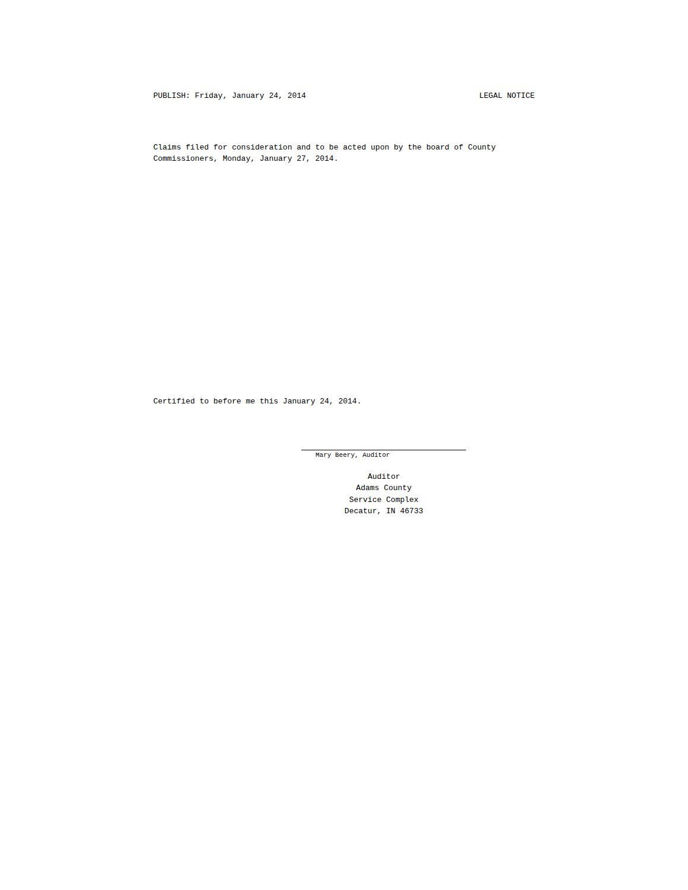PUBLISH: Friday, January 24, 2014
LEGAL NOTICE
Claims filed for consideration and to be acted upon by the board of County
Commissioners, Monday, January 27, 2014.
Certified to before me this January 24, 2014.
Mary Beery, Auditor
Auditor
Adams County
Service Complex
Decatur, IN 46733